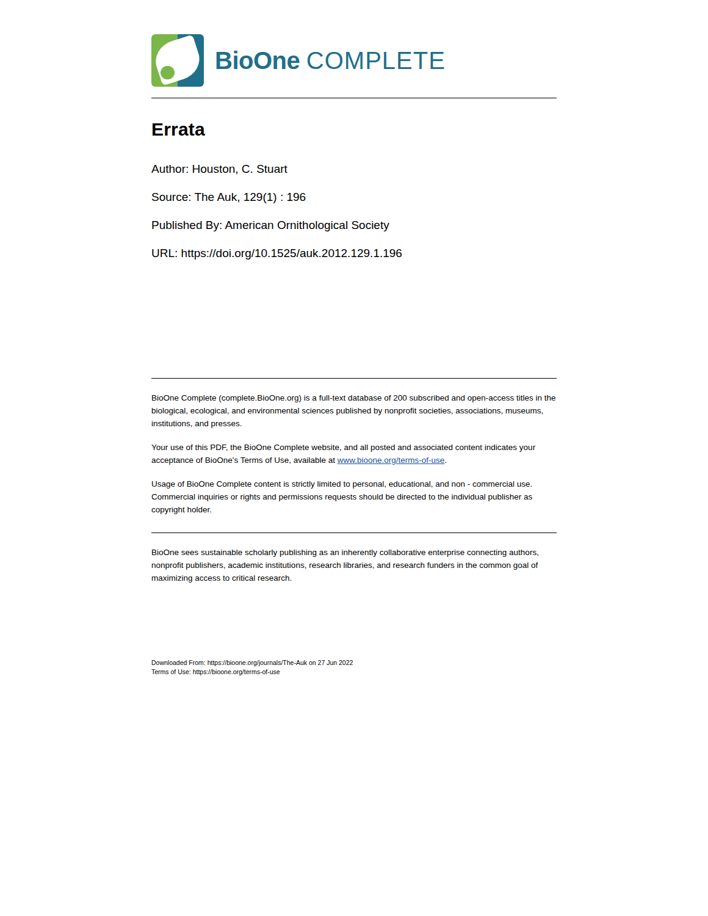Bio One COMPLETE
Errata
Author: Houston, C. Stuart
Source: The Auk, 129(1) : 196
Published By: American Ornithological Society
URL: https://doi.org/10.1525/auk.2012.129.1.196
BioOne Complete (complete.BioOne.org) is a full-text database of 200 subscribed and open-access titles in the biological, ecological, and environmental sciences published by nonprofit societies, associations, museums, institutions, and presses.
Your use of this PDF, the BioOne Complete website, and all posted and associated content indicates your acceptance of BioOne's Terms of Use, available at www.bioone.org/terms-of-use.
Usage of BioOne Complete content is strictly limited to personal, educational, and non - commercial use. Commercial inquiries or rights and permissions requests should be directed to the individual publisher as copyright holder.
BioOne sees sustainable scholarly publishing as an inherently collaborative enterprise connecting authors, nonprofit publishers, academic institutions, research libraries, and research funders in the common goal of maximizing access to critical research.
Downloaded From: https://bioone.org/journals/The-Auk on 27 Jun 2022
Terms of Use: https://bioone.org/terms-of-use